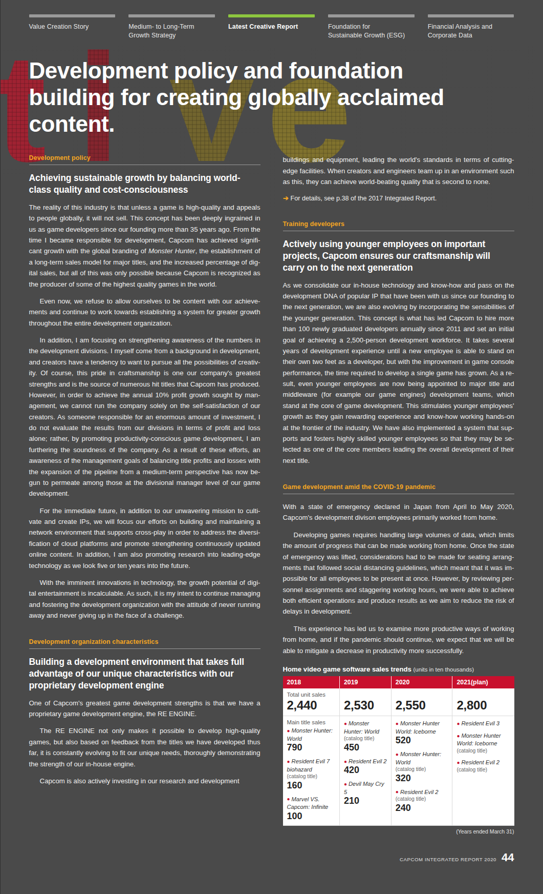t i v e
Value Creation Story
Medium- to Long-Term
Growth Strategy
Latest Creative Report
Foundation for
Sustainable Growth (ESG)
Financial Analysis and
Corporate Data
Development policy and foundation building for creating globally acclaimed content.
Development policy
Achieving sustainable growth by balancing world-class quality and cost-consciousness
The reality of this industry is that unless a game is high-quality and appeals to people globally, it will not sell. This concept has been deeply ingrained in us as game developers since our founding more than 35 years ago. From the time I became responsible for development, Capcom has achieved significant growth with the global branding of Monster Hunter, the establishment of a long-term sales model for major titles, and the increased percentage of digital sales, but all of this was only possible because Capcom is recognized as the producer of some of the highest quality games in the world.
Even now, we refuse to allow ourselves to be content with our achievements and continue to work towards establishing a system for greater growth throughout the entire development organization.
In addition, I am focusing on strengthening awareness of the numbers in the development divisions. I myself come from a background in development, and creators have a tendency to want to pursue all the possibilities of creativity. Of course, this pride in craftsmanship is one our company's greatest strengths and is the source of numerous hit titles that Capcom has produced. However, in order to achieve the annual 10% profit growth sought by management, we cannot run the company solely on the self-satisfaction of our creators. As someone responsible for an enormous amount of investment, I do not evaluate the results from our divisions in terms of profit and loss alone; rather, by promoting productivity-conscious game development, I am furthering the soundness of the company. As a result of these efforts, an awareness of the management goals of balancing title profits and losses with the expansion of the pipeline from a medium-term perspective has now begun to permeate among those at the divisional manager level of our game development.
For the immediate future, in addition to our unwavering mission to cultivate and create IPs, we will focus our efforts on building and maintaining a network environment that supports cross-play in order to address the diversification of cloud platforms and promote strengthening continuously updated online content. In addition, I am also promoting research into leading-edge technology as we look five or ten years into the future.
With the imminent innovations in technology, the growth potential of digital entertainment is incalculable. As such, it is my intent to continue managing and fostering the development organization with the attitude of never running away and never giving up in the face of a challenge.
Development organization characteristics
Building a development environment that takes full advantage of our unique characteristics with our proprietary development engine
One of Capcom's greatest game development strengths is that we have a proprietary game development engine, the RE ENGINE.
The RE ENGINE not only makes it possible to develop high-quality games, but also based on feedback from the titles we have developed thus far, it is constantly evolving to fit our unique needs, thoroughly demonstrating the strength of our in-house engine.
Capcom is also actively investing in our research and development
buildings and equipment, leading the world's standards in terms of cutting-edge facilities. When creators and engineers team up in an environment such as this, they can achieve world-beating quality that is second to none.
➔For details, see p.38 of the 2017 Integrated Report.
Training developers
Actively using younger employees on important projects, Capcom ensures our craftsmanship will carry on to the next generation
As we consolidate our in-house technology and know-how and pass on the development DNA of popular IP that have been with us since our founding to the next generation, we are also evolving by incorporating the sensibilities of the younger generation. This concept is what has led Capcom to hire more than 100 newly graduated developers annually since 2011 and set an initial goal of achieving a 2,500-person development workforce. It takes several years of development experience until a new employee is able to stand on their own two feet as a developer, but with the improvement in game console performance, the time required to develop a single game has grown. As a result, even younger employees are now being appointed to major title and middleware (for example our game engines) development teams, which stand at the core of game development. This stimulates younger employees' growth as they gain rewarding experience and know-how working hands-on at the frontier of the industry. We have also implemented a system that supports and fosters highly skilled younger employees so that they may be selected as one of the core members leading the overall development of their next title.
Game development amid the COVID-19 pandemic
With a state of emergency declared in Japan from April to May 2020, Capcom's development divison employees primarily worked from home.
Developing games requires handling large volumes of data, which limits the amount of progress that can be made working from home. Once the state of emergency was lifted, considerations had to be made for seating arrangments that followed social distancing guidelines, which meant that it was impossible for all employees to be present at once. However, by reviewing personnel assignments and staggering working hours, we were able to achieve both efficient operations and produce results as we aim to reduce the risk of delays in development.
This experience has led us to examine more productive ways of working from home, and if the pandemic should continue, we expect that we will be able to mitigate a decrease in productivity more successfully.
Home video game software sales trends (units in ten thousands)
| 2018 | 2019 | 2020 | 2021(plan) |
| --- | --- | --- | --- |
| Total unit sales 2,440 | 2,530 | 2,550 | 2,800 |
| Main title sales ● Monster Hunter: World 790 ● Resident Evil 7 biohazard (catalog title) 160 ● Marvel VS. Capcom: Infinite 100 | ● Monster Hunter: World (catalog title) 450 ● Resident Evil 2 420 ● Devil May Cry 5 210 | ● Monster Hunter World: Iceborne 520 ● Monster Hunter: World (catalog title) 320 ● Resident Evil 2 (catalog title) 240 | ● Resident Evil 3 ● Monster Hunter World: Iceborne (catalog title) ● Resident Evil 2 (catalog title) |
(Years ended March 31)
Capcom Integrated Report 2020 44